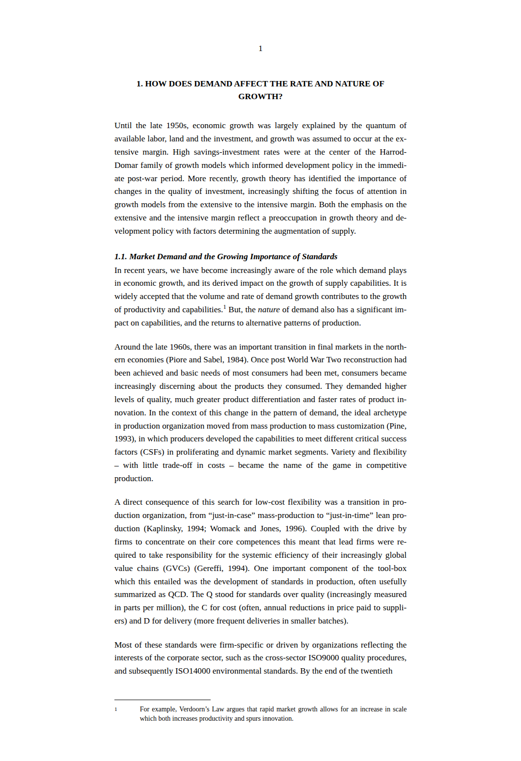1
1. How does demand affect the rate and nature of growth?
Until the late 1950s, economic growth was largely explained by the quantum of available labor, land and the investment, and growth was assumed to occur at the extensive margin. High savings-investment rates were at the center of the Harrod-Domar family of growth models which informed development policy in the immediate post-war period. More recently, growth theory has identified the importance of changes in the quality of investment, increasingly shifting the focus of attention in growth models from the extensive to the intensive margin. Both the emphasis on the extensive and the intensive margin reflect a preoccupation in growth theory and development policy with factors determining the augmentation of supply.
1.1. Market Demand and the Growing Importance of Standards
In recent years, we have become increasingly aware of the role which demand plays in economic growth, and its derived impact on the growth of supply capabilities. It is widely accepted that the volume and rate of demand growth contributes to the growth of productivity and capabilities.1 But, the nature of demand also has a significant impact on capabilities, and the returns to alternative patterns of production.
Around the late 1960s, there was an important transition in final markets in the northern economies (Piore and Sabel, 1984). Once post World War Two reconstruction had been achieved and basic needs of most consumers had been met, consumers became increasingly discerning about the products they consumed. They demanded higher levels of quality, much greater product differentiation and faster rates of product innovation. In the context of this change in the pattern of demand, the ideal archetype in production organization moved from mass production to mass customization (Pine, 1993), in which producers developed the capabilities to meet different critical success factors (CSFs) in proliferating and dynamic market segments. Variety and flexibility – with little trade-off in costs – became the name of the game in competitive production.
A direct consequence of this search for low-cost flexibility was a transition in production organization, from “just-in-case” mass-production to “just-in-time” lean production (Kaplinsky, 1994; Womack and Jones, 1996). Coupled with the drive by firms to concentrate on their core competences this meant that lead firms were required to take responsibility for the systemic efficiency of their increasingly global value chains (GVCs) (Gereffi, 1994). One important component of the tool-box which this entailed was the development of standards in production, often usefully summarized as QCD. The Q stood for standards over quality (increasingly measured in parts per million), the C for cost (often, annual reductions in price paid to suppliers) and D for delivery (more frequent deliveries in smaller batches).
Most of these standards were firm-specific or driven by organizations reflecting the interests of the corporate sector, such as the cross-sector ISO9000 quality procedures, and subsequently ISO14000 environmental standards. By the end of the twentieth
1
For example, Verdoorn’s Law argues that rapid market growth allows for an increase in scale which both increases productivity and spurs innovation.